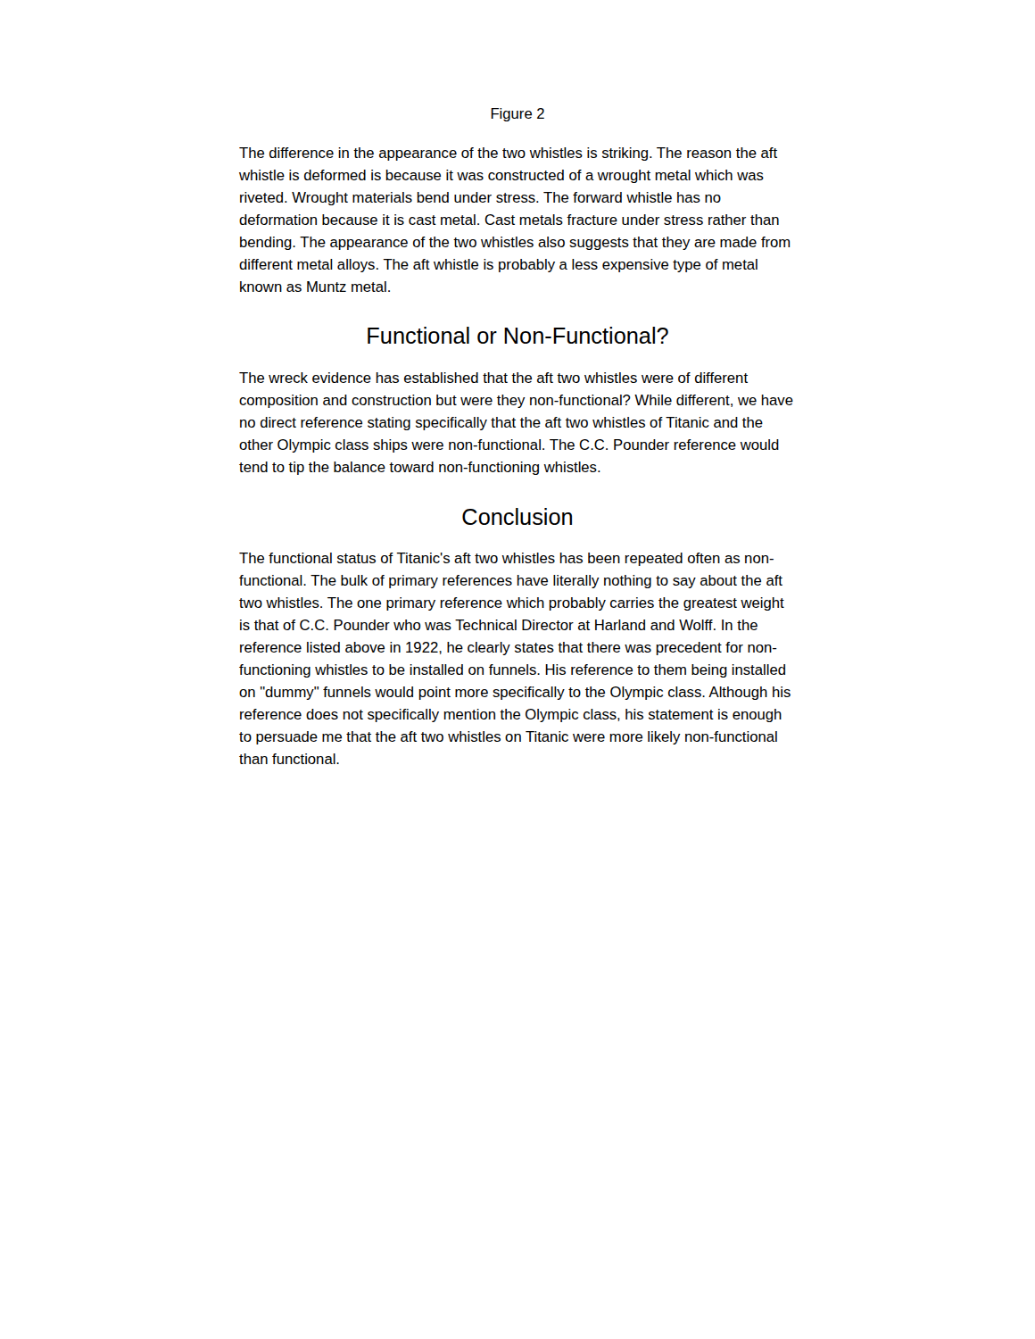Figure 2
The difference in the appearance of the two whistles is striking. The reason the aft whistle is deformed is because it was constructed of a wrought metal which was riveted. Wrought materials bend under stress. The forward whistle has no deformation because it is cast metal. Cast metals fracture under stress rather than bending. The appearance of the two whistles also suggests that they are made from different metal alloys. The aft whistle is probably a less expensive type of metal known as Muntz metal.
Functional or Non-Functional?
The wreck evidence has established that the aft two whistles were of different composition and construction but were they non-functional? While different, we have no direct reference stating specifically that the aft two whistles of Titanic and the other Olympic class ships were non-functional. The C.C. Pounder reference would tend to tip the balance toward non-functioning whistles.
Conclusion
The functional status of Titanic's aft two whistles has been repeated often as non-functional. The bulk of primary references have literally nothing to say about the aft two whistles. The one primary reference which probably carries the greatest weight is that of C.C. Pounder who was Technical Director at Harland and Wolff. In the reference listed above in 1922, he clearly states that there was precedent for non-functioning whistles to be installed on funnels. His reference to them being installed on "dummy" funnels would point more specifically to the Olympic class. Although his reference does not specifically mention the Olympic class, his statement is enough to persuade me that the aft two whistles on Titanic were more likely non-functional than functional.